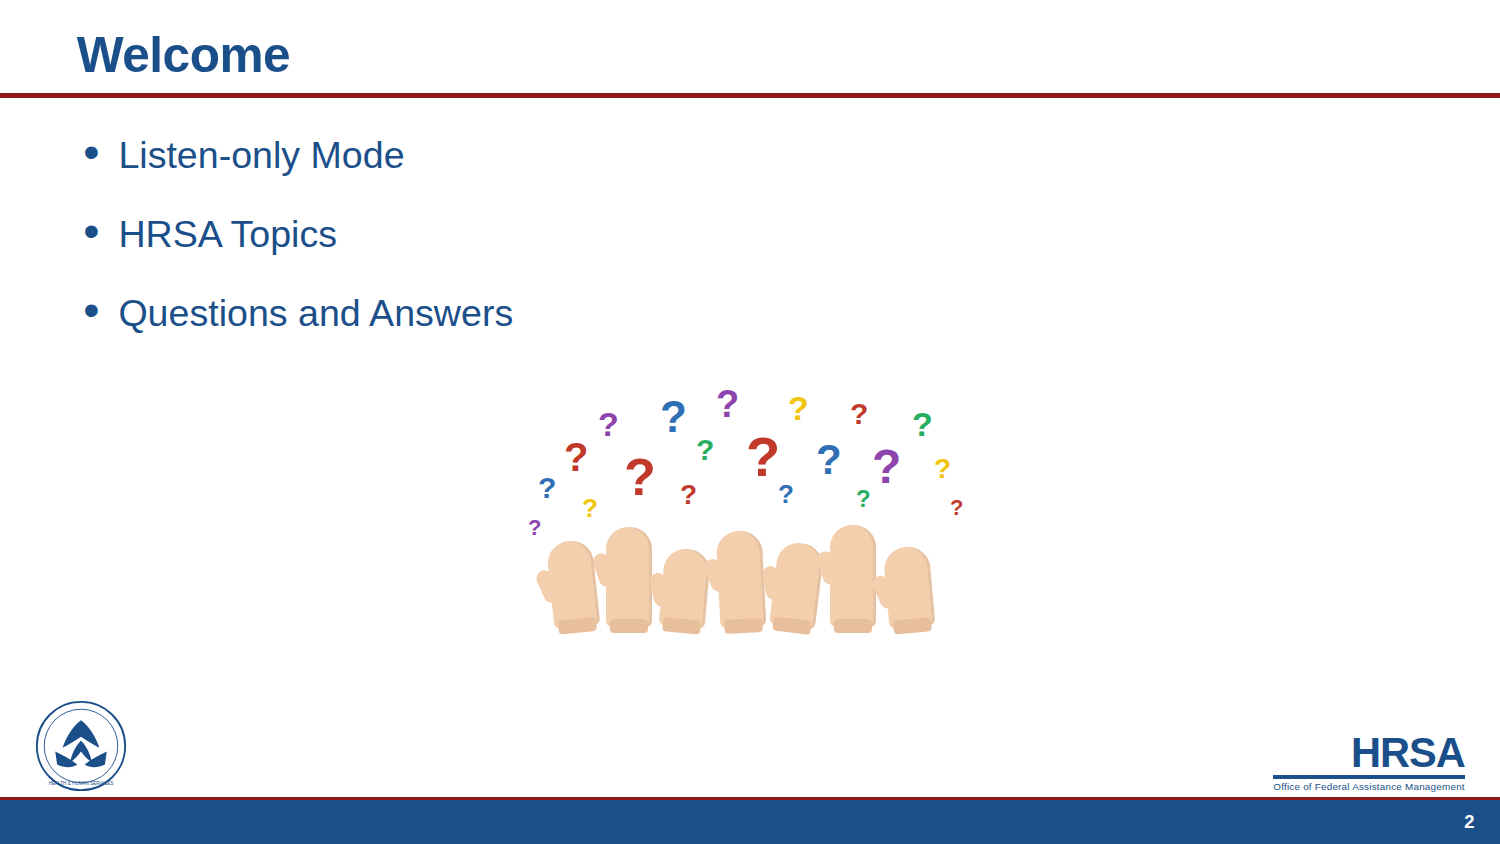Welcome
Listen-only Mode
HRSA Topics
Questions and Answers
? ? ? ? ? ? ? ? ? ? ? ? ? ? ? ? ? ? ? ?
HEALTH & HUMAN SERVICES
HRSA
Office of Federal Assistance Management
2